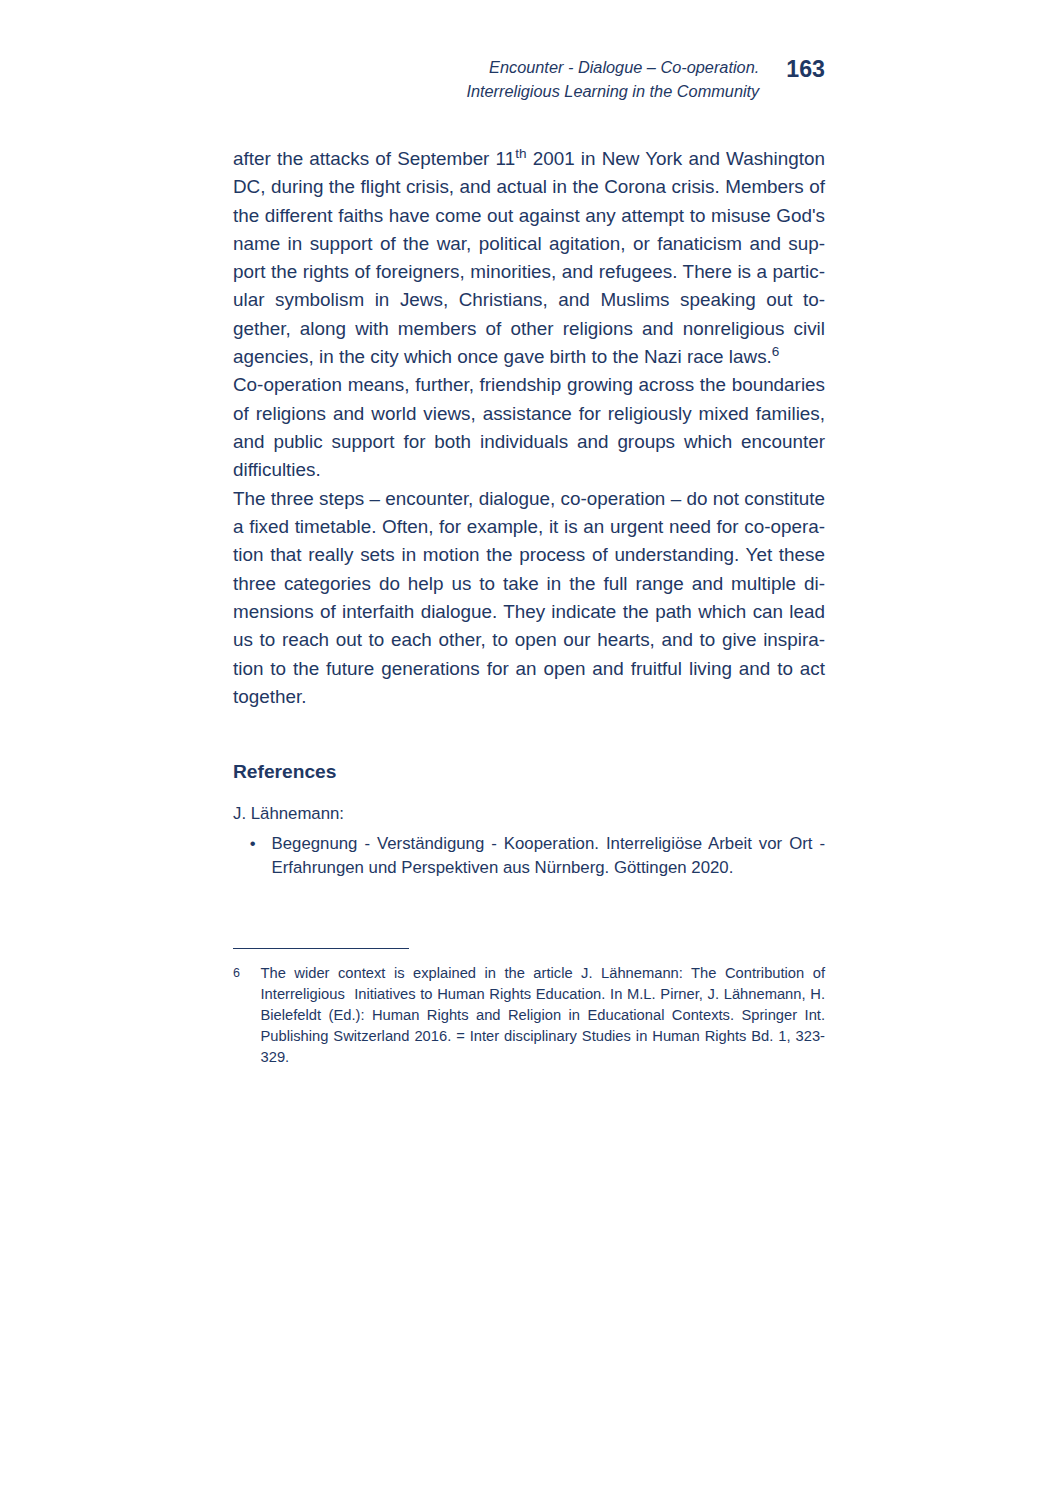Encounter - Dialogue – Co-operation.
Interreligious Learning in the Community
163
after the attacks of September 11th 2001 in New York and Washington DC, during the flight crisis, and actual in the Corona crisis. Members of the different faiths have come out against any attempt to misuse God's name in support of the war, political agitation, or fanaticism and support the rights of foreigners, minorities, and refugees. There is a particular symbolism in Jews, Christians, and Muslims speaking out together, along with members of other religions and nonreligious civil agencies, in the city which once gave birth to the Nazi race laws.6
Co-operation means, further, friendship growing across the boundaries of religions and world views, assistance for religiously mixed families, and public support for both individuals and groups which encounter difficulties.
The three steps – encounter, dialogue, co-operation – do not constitute a fixed timetable. Often, for example, it is an urgent need for co-operation that really sets in motion the process of understanding. Yet these three categories do help us to take in the full range and multiple dimensions of interfaith dialogue. They indicate the path which can lead us to reach out to each other, to open our hearts, and to give inspiration to the future generations for an open and fruitful living and to act together.
References
J. Lähnemann:
Begegnung - Verständigung - Kooperation. Interreligiöse Arbeit vor Ort - Erfahrungen und Perspektiven aus Nürnberg. Göttingen 2020.
6
The wider context is explained in the article J. Lähnemann: The Contribution of Interreligious Initiatives to Human Rights Education. In M.L. Pirner, J. Lähnemann, H. Bielefeldt (Ed.): Human Rights and Religion in Educational Contexts. Springer Int. Publishing Switzerland 2016. = Inter disciplinary Studies in Human Rights Bd. 1, 323-329.